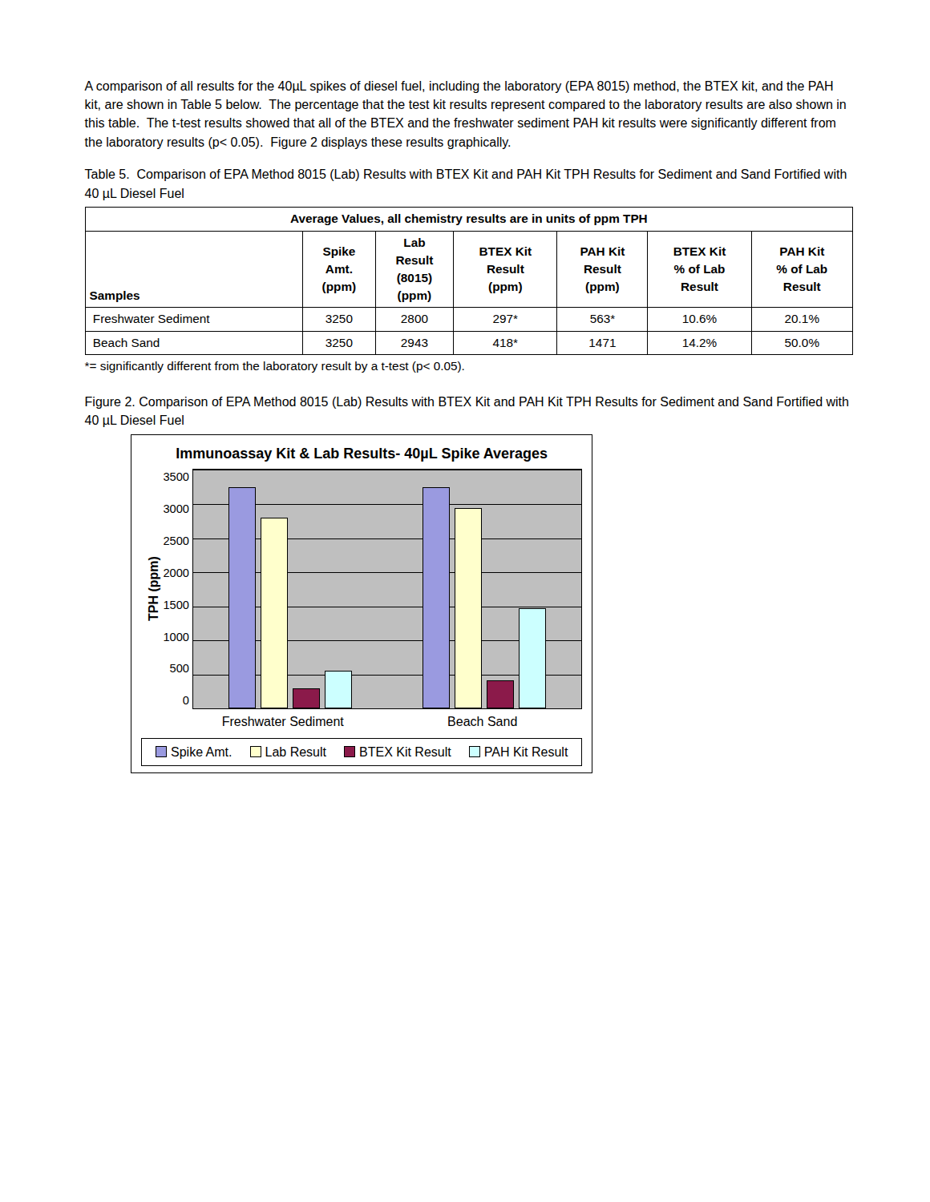A comparison of all results for the 40µL spikes of diesel fuel, including the laboratory (EPA 8015) method, the BTEX kit, and the PAH kit, are shown in Table 5 below. The percentage that the test kit results represent compared to the laboratory results are also shown in this table. The t-test results showed that all of the BTEX and the freshwater sediment PAH kit results were significantly different from the laboratory results (p< 0.05). Figure 2 displays these results graphically.
Table 5. Comparison of EPA Method 8015 (Lab) Results with BTEX Kit and PAH Kit TPH Results for Sediment and Sand Fortified with 40 µL Diesel Fuel
| Average Values, all chemistry results are in units of ppm TPH |
| --- |
| Samples | Spike Amt. (ppm) | Lab Result (8015) (ppm) | BTEX Kit Result (ppm) | PAH Kit Result (ppm) | BTEX Kit % of Lab Result | PAH Kit % of Lab Result |
| Freshwater Sediment | 3250 | 2800 | 297* | 563* | 10.6% | 20.1% |
| Beach Sand | 3250 | 2943 | 418* | 1471 | 14.2% | 50.0% |
*= significantly different from the laboratory result by a t-test (p< 0.05).
Figure 2. Comparison of EPA Method 8015 (Lab) Results with BTEX Kit and PAH Kit TPH Results for Sediment and Sand Fortified with 40 µL Diesel Fuel
Immunoassay Kit & Lab Results- 40µL Spike Averages
TPH (ppm)
3500
3000
2500
2000
1500
1000
500
0
Freshwater Sediment
Beach Sand
Spike Amt.
Lab Result
BTEX Kit Result
PAH Kit Result